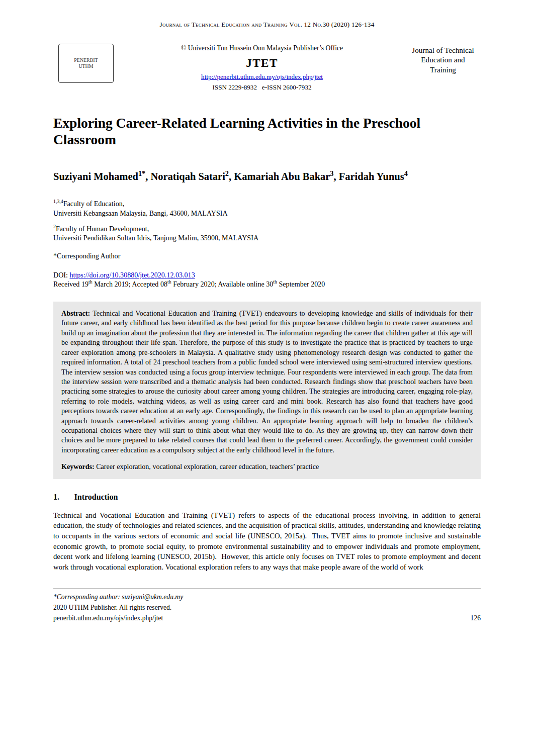Journal of Technical Education and Training Vol. 12 No.30 (2020) 126-134
PENERBIT
UTHM
© Universiti Tun Hussein Onn Malaysia Publisher’s Office
JTET
http://penerbit.uthm.edu.my/ojs/index.php/jtet
ISSN 2229-8932 e-ISSN 2600-7932
Journal of Technical
Education and
Training
Exploring Career-Related Learning Activities in the Preschool Classroom
Suziyani Mohamed1*, Noratiqah Satari2, Kamariah Abu Bakar3, Faridah Yunus4
1,3,4Faculty of Education,
Universiti Kebangsaan Malaysia, Bangi, 43600, MALAYSIA
2Faculty of Human Development,
Universiti Pendidikan Sultan Idris, Tanjung Malim, 35900, MALAYSIA
*Corresponding Author
DOI: https://doi.org/10.30880/jtet.2020.12.03.013
Received 19th March 2019; Accepted 08th February 2020; Available online 30th September 2020
Abstract: Technical and Vocational Education and Training (TVET) endeavours to developing knowledge and skills of individuals for their future career, and early childhood has been identified as the best period for this purpose because children begin to create career awareness and build up an imagination about the profession that they are interested in. The information regarding the career that children gather at this age will be expanding throughout their life span. Therefore, the purpose of this study is to investigate the practice that is practiced by teachers to urge career exploration among pre-schoolers in Malaysia. A qualitative study using phenomenology research design was conducted to gather the required information. A total of 24 preschool teachers from a public funded school were interviewed using semi-structured interview questions. The interview session was conducted using a focus group interview technique. Four respondents were interviewed in each group. The data from the interview session were transcribed and a thematic analysis had been conducted. Research findings show that preschool teachers have been practicing some strategies to arouse the curiosity about career among young children. The strategies are introducing career, engaging role-play, referring to role models, watching videos, as well as using career card and mini book. Research has also found that teachers have good perceptions towards career education at an early age. Correspondingly, the findings in this research can be used to plan an appropriate learning approach towards career-related activities among young children. An appropriate learning approach will help to broaden the children’s occupational choices where they will start to think about what they would like to do. As they are growing up, they can narrow down their choices and be more prepared to take related courses that could lead them to the preferred career. Accordingly, the government could consider incorporating career education as a compulsory subject at the early childhood level in the future.
Keywords: Career exploration, vocational exploration, career education, teachers’ practice
1. Introduction
Technical and Vocational Education and Training (TVET) refers to aspects of the educational process involving, in addition to general education, the study of technologies and related sciences, and the acquisition of practical skills, attitudes, understanding and knowledge relating to occupants in the various sectors of economic and social life (UNESCO, 2015a). Thus, TVET aims to promote inclusive and sustainable economic growth, to promote social equity, to promote environmental sustainability and to empower individuals and promote employment, decent work and lifelong learning (UNESCO, 2015b). However, this article only focuses on TVET roles to promote employment and decent work through vocational exploration. Vocational exploration refers to any ways that make people aware of the world of work
*Corresponding author: suziyani@ukm.edu.my
2020 UTHM Publisher. All rights reserved.
penerbit.uthm.edu.my/ojs/index.php/jtet 126